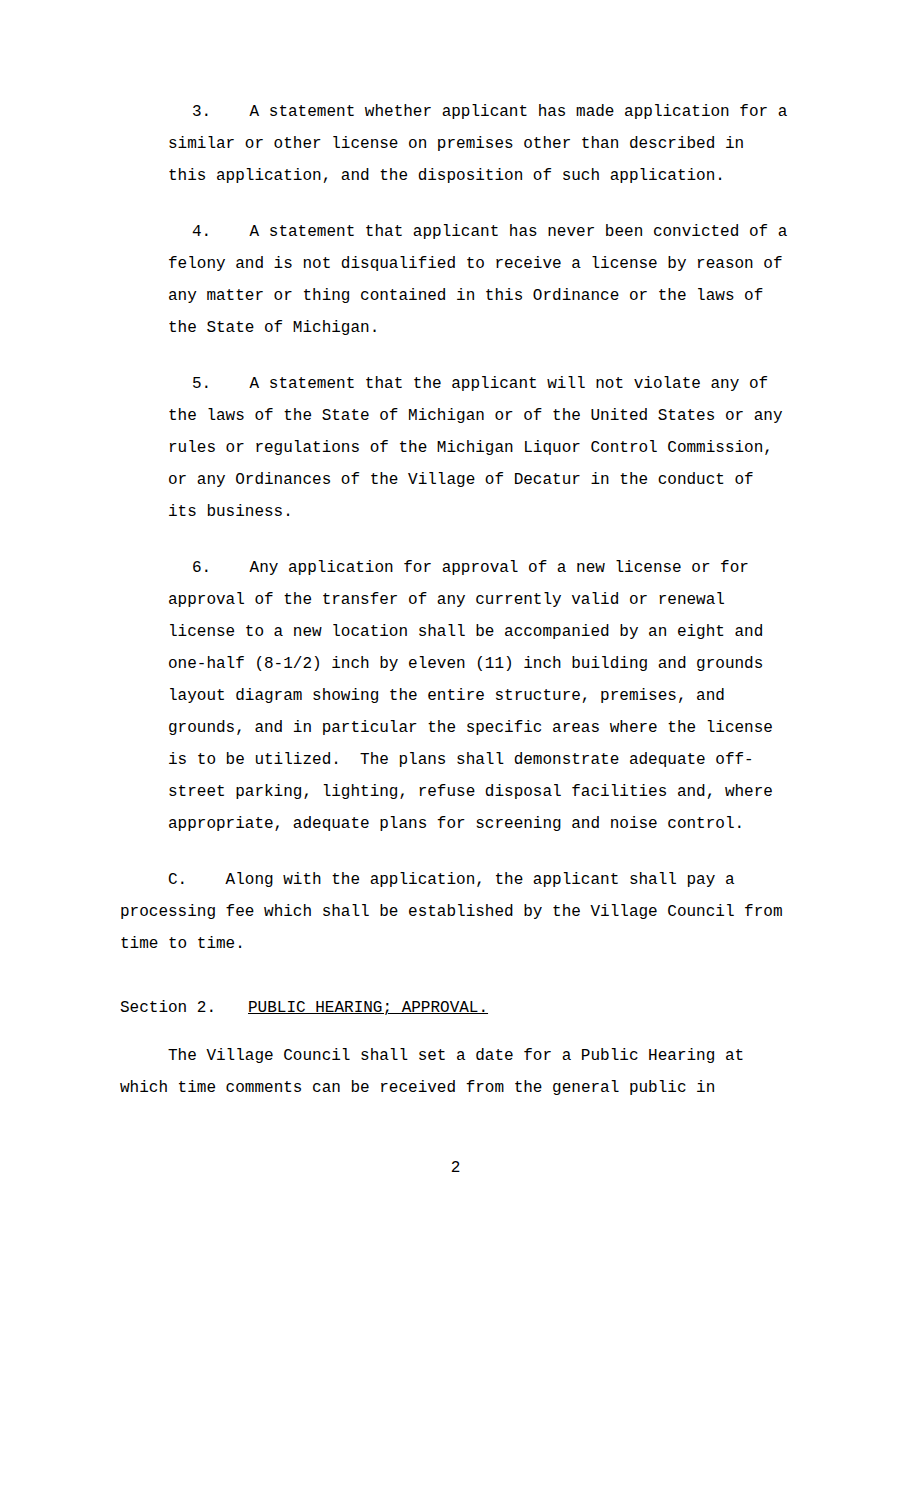3. A statement whether applicant has made application for a similar or other license on premises other than described in this application, and the disposition of such application.
4. A statement that applicant has never been convicted of a felony and is not disqualified to receive a license by reason of any matter or thing contained in this Ordinance or the laws of the State of Michigan.
5. A statement that the applicant will not violate any of the laws of the State of Michigan or of the United States or any rules or regulations of the Michigan Liquor Control Commission, or any Ordinances of the Village of Decatur in the conduct of its business.
6. Any application for approval of a new license or for approval of the transfer of any currently valid or renewal license to a new location shall be accompanied by an eight and one-half (8-1/2) inch by eleven (11) inch building and grounds layout diagram showing the entire structure, premises, and grounds, and in particular the specific areas where the license is to be utilized. The plans shall demonstrate adequate off-street parking, lighting, refuse disposal facilities and, where appropriate, adequate plans for screening and noise control.
C. Along with the application, the applicant shall pay a processing fee which shall be established by the Village Council from time to time.
Section 2. PUBLIC HEARING; APPROVAL.
The Village Council shall set a date for a Public Hearing at which time comments can be received from the general public in
2